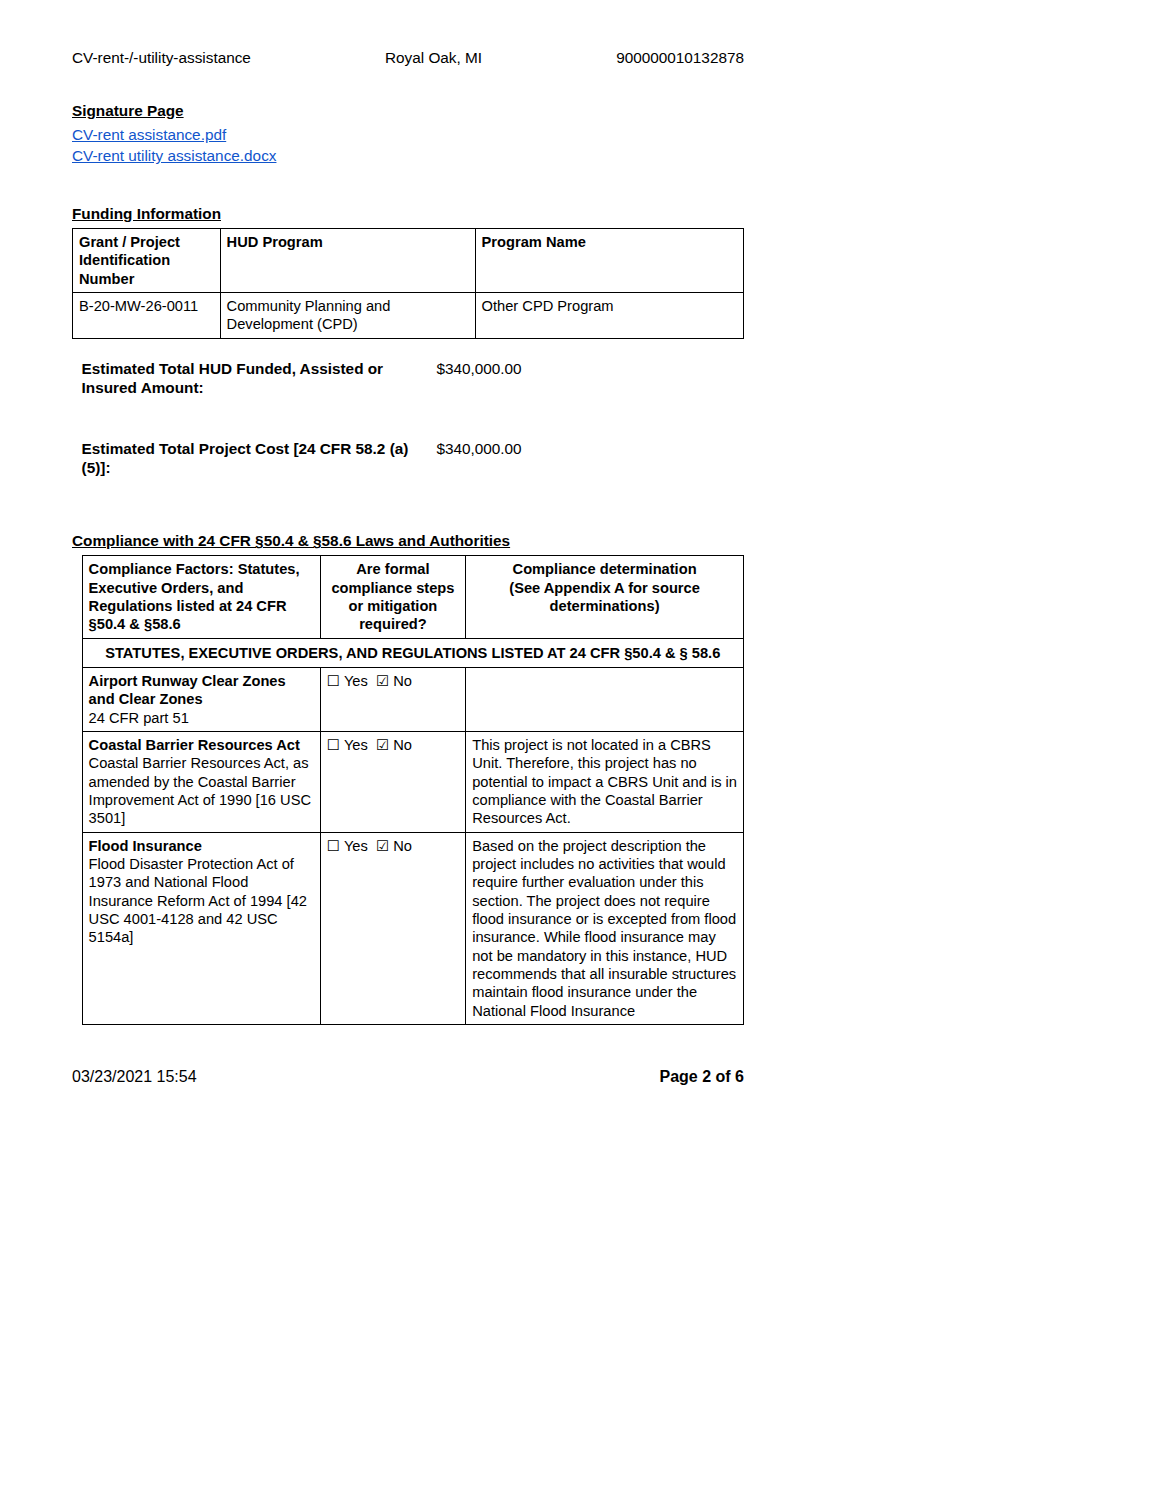CV-rent-/-utility-assistance
Royal Oak, MI
900000010132878
Signature Page
CV-rent assistance.pdf CV-rent utility assistance.docx
Funding Information
| Grant / Project Identification Number | HUD Program | Program Name |
| --- | --- | --- |
| B-20-MW-26-0011 | Community Planning and Development (CPD) | Other CPD Program |
Estimated Total HUD Funded, Assisted or Insured Amount:
$340,000.00
Estimated Total Project Cost [24 CFR 58.2 (a) (5)]:
$340,000.00
Compliance with 24 CFR §50.4 & §58.6 Laws and Authorities
| Compliance Factors : Statutes, Executive Orders, and Regulations listed at 24 CFR §50.4 & §58.6 | Are formal compliance steps or mitigation required? | Compliance determination (See Appendix A for source determinations) |
| --- | --- | --- |
| STATUTES, EXECUTIVE ORDERS, AND REGULATIONS LISTED AT 24 CFR §50.4 & § 58.6 |
| Airport Runway Clear Zones and Clear Zones 24 CFR part 51 | ☐ Yes ☑ No | |
| Coastal Barrier Resources Act Coastal Barrier Resources Act, as amended by the Coastal Barrier Improvement Act of 1990 [16 USC 3501] | ☐ Yes ☑ No | This project is not located in a CBRS Unit. Therefore, this project has no potential to impact a CBRS Unit and is in compliance with the Coastal Barrier Resources Act. |
| Flood Insurance Flood Disaster Protection Act of 1973 and National Flood Insurance Reform Act of 1994 [42 USC 4001-4128 and 42 USC 5154a] | ☐ Yes ☑ No | Based on the project description the project includes no activities that would require further evaluation under this section. The project does not require flood insurance or is excepted from flood insurance. While flood insurance may not be mandatory in this instance, HUD recommends that all insurable structures maintain flood insurance under the National Flood Insurance |
03/23/2021 15:54
Page 2 of 6